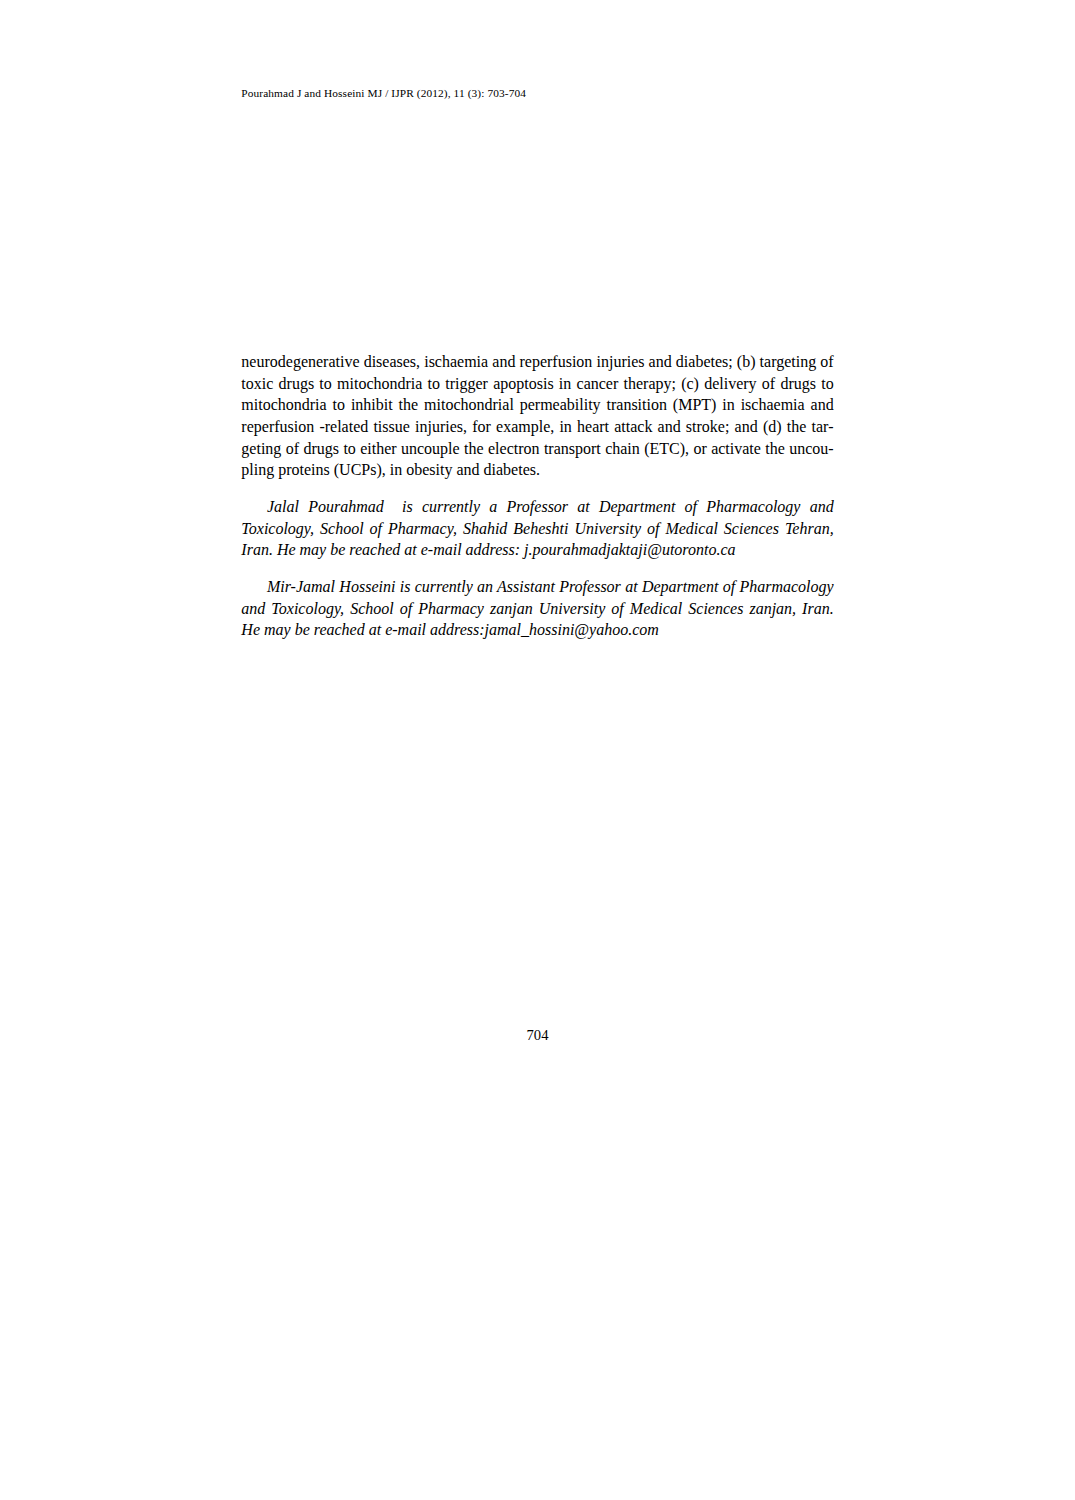Pourahmad J and Hosseini MJ / IJPR (2012), 11 (3): 703-704
neurodegenerative diseases, ischaemia and reperfusion injuries and diabetes; (b) targeting of toxic drugs to mitochondria to trigger apoptosis in cancer therapy; (c) delivery of drugs to mitochondria to inhibit the mitochondrial permeability transition (MPT) in ischaemia and reperfusion -related tissue injuries, for example, in heart attack and stroke; and (d) the targeting of drugs to either uncouple the electron transport chain (ETC), or activate the uncoupling proteins (UCPs), in obesity and diabetes.
Jalal Pourahmad is currently a Professor at Department of Pharmacology and Toxicology, School of Pharmacy, Shahid Beheshti University of Medical Sciences Tehran, Iran. He may be reached at e-mail address: j.pourahmadjaktaji@utoronto.ca
Mir-Jamal Hosseini is currently an Assistant Professor at Department of Pharmacology and Toxicology, School of Pharmacy zanjan University of Medical Sciences zanjan, Iran. He may be reached at e-mail address:jamal_hossini@yahoo.com
704